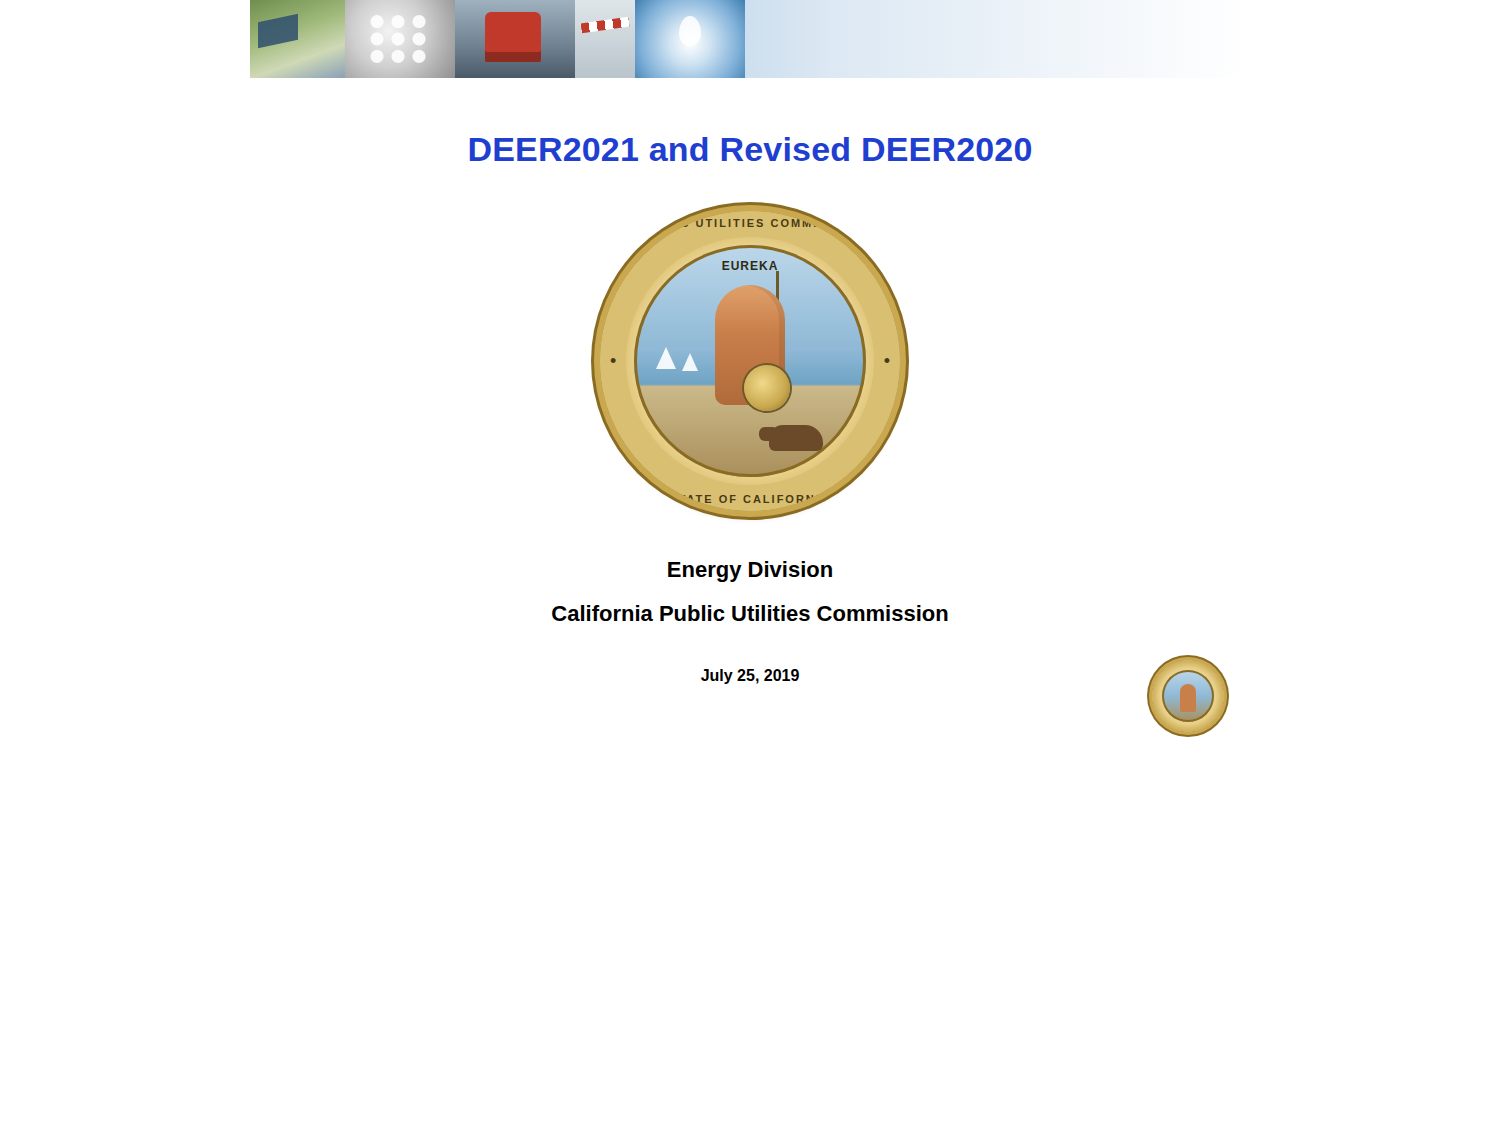DEER2021 and Revised DEER2020
EUREKA
Energy Division
California Public Utilities Commission
July 25, 2019